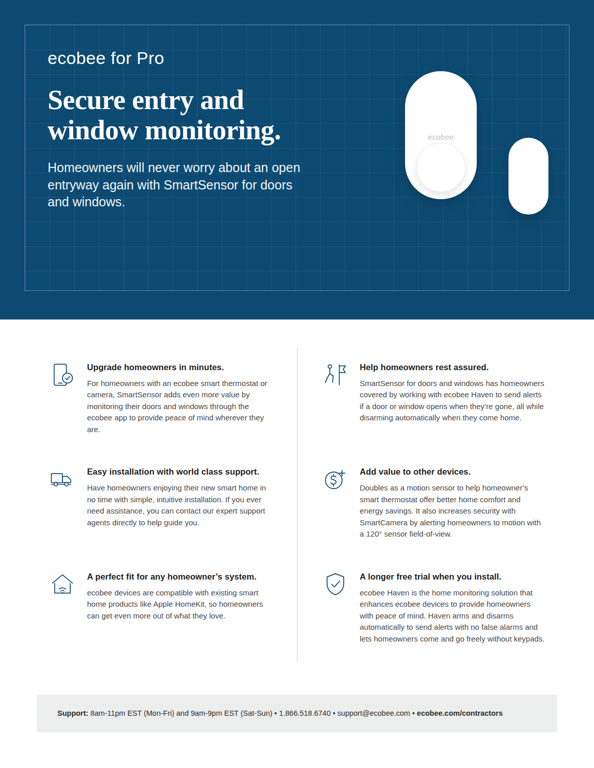ecobee for Pro
Secure entry and
window monitoring.
Homeowners will never worry about an open entryway again with SmartSensor for doors and windows.
ecobee
Upgrade homeowners in minutes.
For homeowners with an ecobee smart thermostat or camera, SmartSensor adds even more value by monitoring their doors and windows through the ecobee app to provide peace of mind wherever they are.
Help homeowners rest assured.
SmartSensor for doors and windows has homeowners covered by working with ecobee Haven to send alerts if a door or window opens when they’re gone, all while disarming automatically when they come home.
Easy installation with world class support.
Have homeowners enjoying their new smart home in no time with simple, intuitive installation. If you ever need assistance, you can contact our expert support agents directly to help guide you.
Add value to other devices.
Doubles as a motion sensor to help homeowner’s smart thermostat offer better home comfort and energy savings. It also increases security with SmartCamera by alerting homeowners to motion with a 120° sensor field-of-view.
A perfect fit for any homeowner’s system.
ecobee devices are compatible with existing smart home products like Apple HomeKit, so homeowners can get even more out of what they love.
A longer free trial when you install.
ecobee Haven is the home monitoring solution that enhances ecobee devices to provide homeowners with peace of mind. Haven arms and disarms automatically to send alerts with no false alarms and lets homeowners come and go freely without keypads.
Support: 8am-11pm EST (Mon-Fri) and 9am-9pm EST (Sat-Sun) • 1.866.518.6740 • support@ecobee.com • ecobee.com/contractors